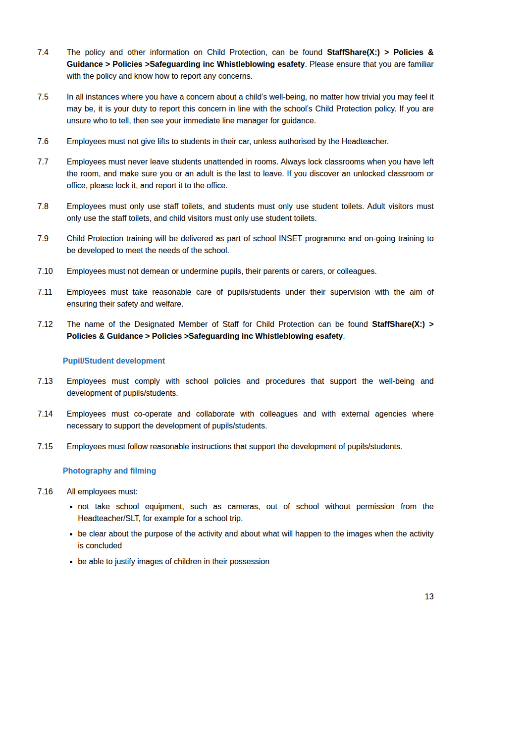7.4
The policy and other information on Child Protection, can be found StaffShare(X:) > Policies & Guidance > Policies >Safeguarding inc Whistleblowing esafety. Please ensure that you are familiar with the policy and know how to report any concerns.
7.5
In all instances where you have a concern about a child’s well-being, no matter how trivial you may feel it may be, it is your duty to report this concern in line with the school’s Child Protection policy. If you are unsure who to tell, then see your immediate line manager for guidance.
7.6
Employees must not give lifts to students in their car, unless authorised by the Headteacher.
7.7
Employees must never leave students unattended in rooms. Always lock classrooms when you have left the room, and make sure you or an adult is the last to leave. If you discover an unlocked classroom or office, please lock it, and report it to the office.
7.8
Employees must only use staff toilets, and students must only use student toilets. Adult visitors must only use the staff toilets, and child visitors must only use student toilets.
7.9
Child Protection training will be delivered as part of school INSET programme and on-going training to be developed to meet the needs of the school.
7.10
Employees must not demean or undermine pupils, their parents or carers, or colleagues.
7.11
Employees must take reasonable care of pupils/students under their supervision with the aim of ensuring their safety and welfare.
7.12
The name of the Designated Member of Staff for Child Protection can be found StaffShare(X:) > Policies & Guidance > Policies >Safeguarding inc Whistleblowing esafety.
Pupil/Student development
7.13
Employees must comply with school policies and procedures that support the well-being and development of pupils/students.
7.14
Employees must co-operate and collaborate with colleagues and with external agencies where necessary to support the development of pupils/students.
7.15
Employees must follow reasonable instructions that support the development of pupils/students.
Photography and filming
7.16
All employees must:
not take school equipment, such as cameras, out of school without permission from the Headteacher/SLT, for example for a school trip.
be clear about the purpose of the activity and about what will happen to the images when the activity is concluded
be able to justify images of children in their possession
13